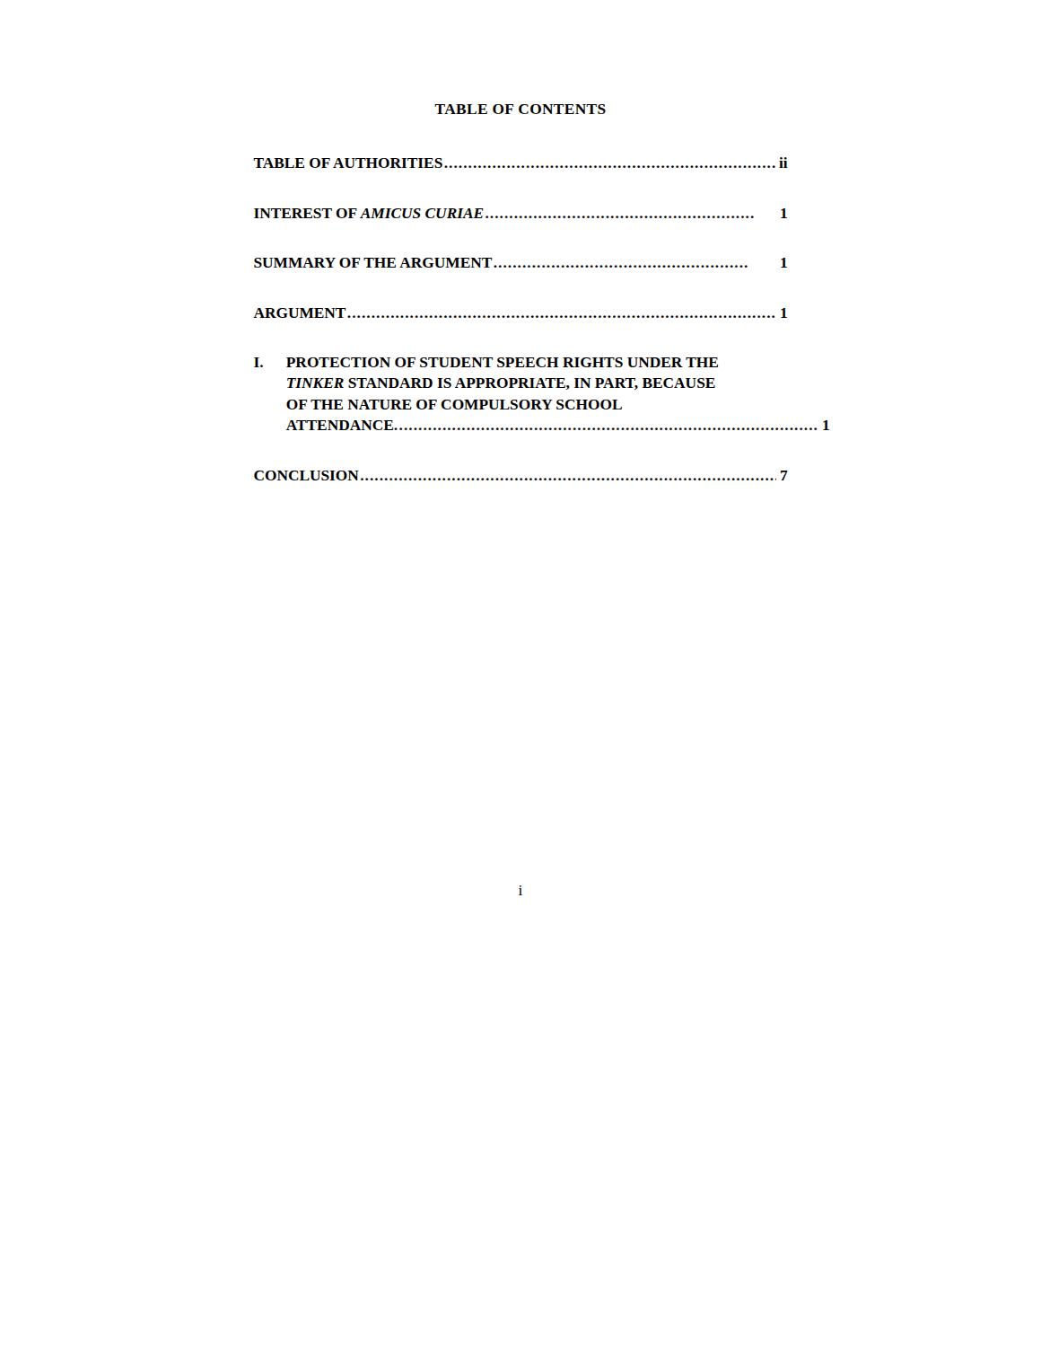TABLE OF CONTENTS
TABLE OF AUTHORITIES ................................................................................ ii
INTEREST OF AMICUS CURIAE ........................................................ 1
SUMMARY OF THE ARGUMENT ..................................................... 1
ARGUMENT ............................................................................................. 1
I. PROTECTION OF STUDENT SPEECH RIGHTS UNDER THE TINKER STANDARD IS APPROPRIATE, IN PART, BECAUSE OF THE NATURE OF COMPULSORY SCHOOL ATTENDANCE. ....................................................................................... 1
CONCLUSION ..................................................................................................... 7
i